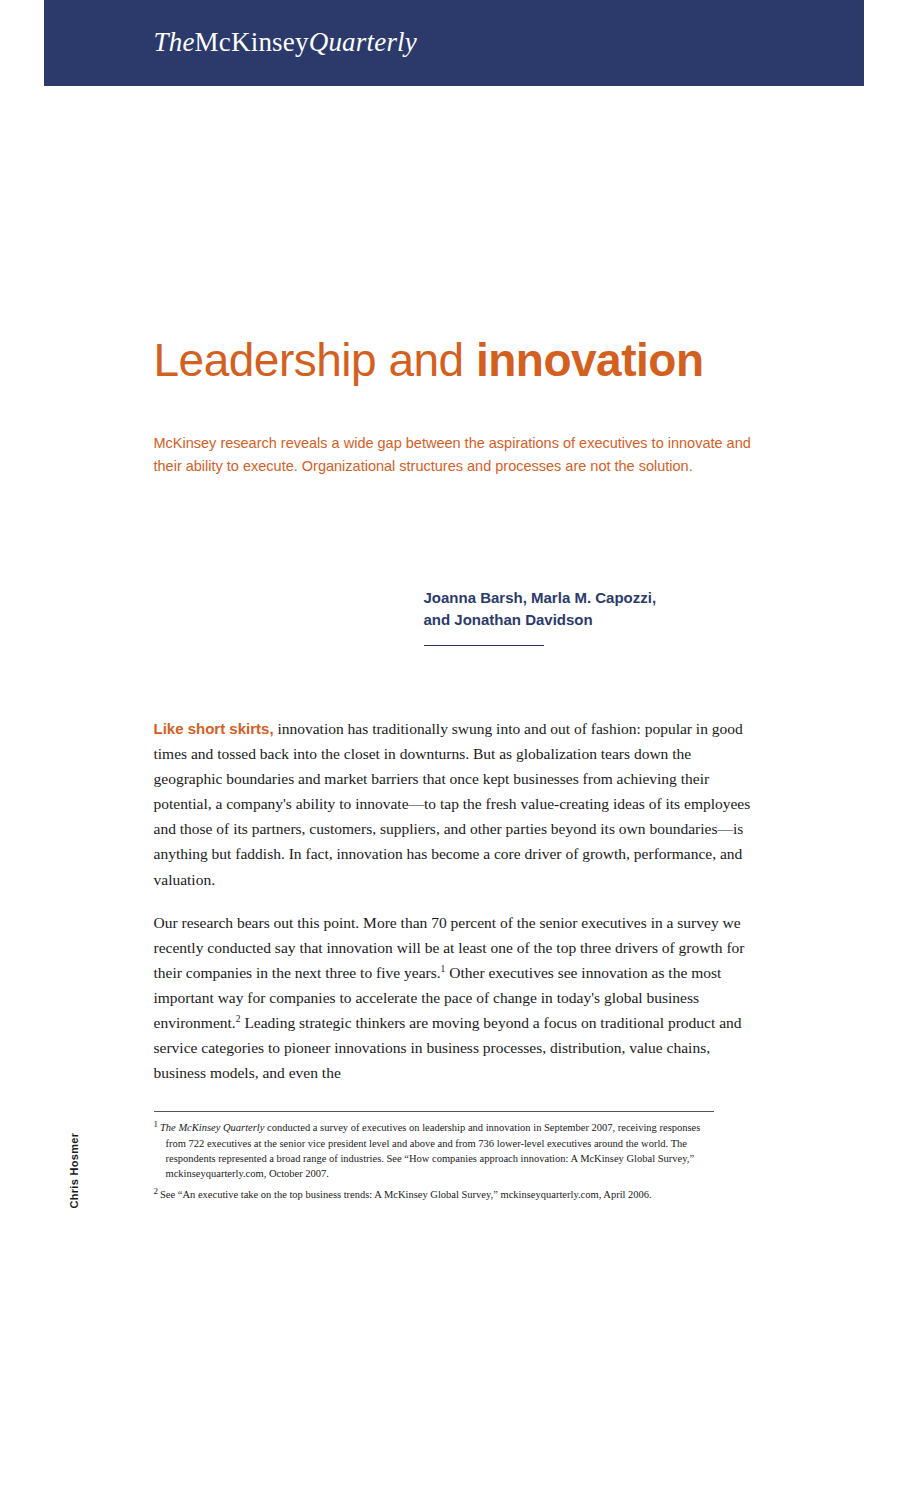The McKinsey Quarterly
Leadership and innovation
McKinsey research reveals a wide gap between the aspirations of executives to innovate and their ability to execute. Organizational structures and processes are not the solution.
Joanna Barsh, Marla M. Capozzi,
and Jonathan Davidson
Like short skirts, innovation has traditionally swung into and out of fashion: popular in good times and tossed back into the closet in downturns. But as globalization tears down the geographic boundaries and market barriers that once kept businesses from achieving their potential, a company's ability to innovate—to tap the fresh value-creating ideas of its employees and those of its partners, customers, suppliers, and other parties beyond its own boundaries—is anything but faddish. In fact, innovation has become a core driver of growth, performance, and valuation.
Our research bears out this point. More than 70 percent of the senior executives in a survey we recently conducted say that innovation will be at least one of the top three drivers of growth for their companies in the next three to five years.1 Other executives see innovation as the most important way for companies to accelerate the pace of change in today's global business environment.2 Leading strategic thinkers are moving beyond a focus on traditional product and service categories to pioneer innovations in business processes, distribution, value chains, business models, and even the
1 The McKinsey Quarterly conducted a survey of executives on leadership and innovation in September 2007, receiving responses from 722 executives at the senior vice president level and above and from 736 lower-level executives around the world. The respondents represented a broad range of industries. See “How companies approach innovation: A McKinsey Global Survey,” mckinseyquarterly.com, October 2007.
2 See “An executive take on the top business trends: A McKinsey Global Survey,” mckinseyquarterly.com, April 2006.
Chris Hosmer